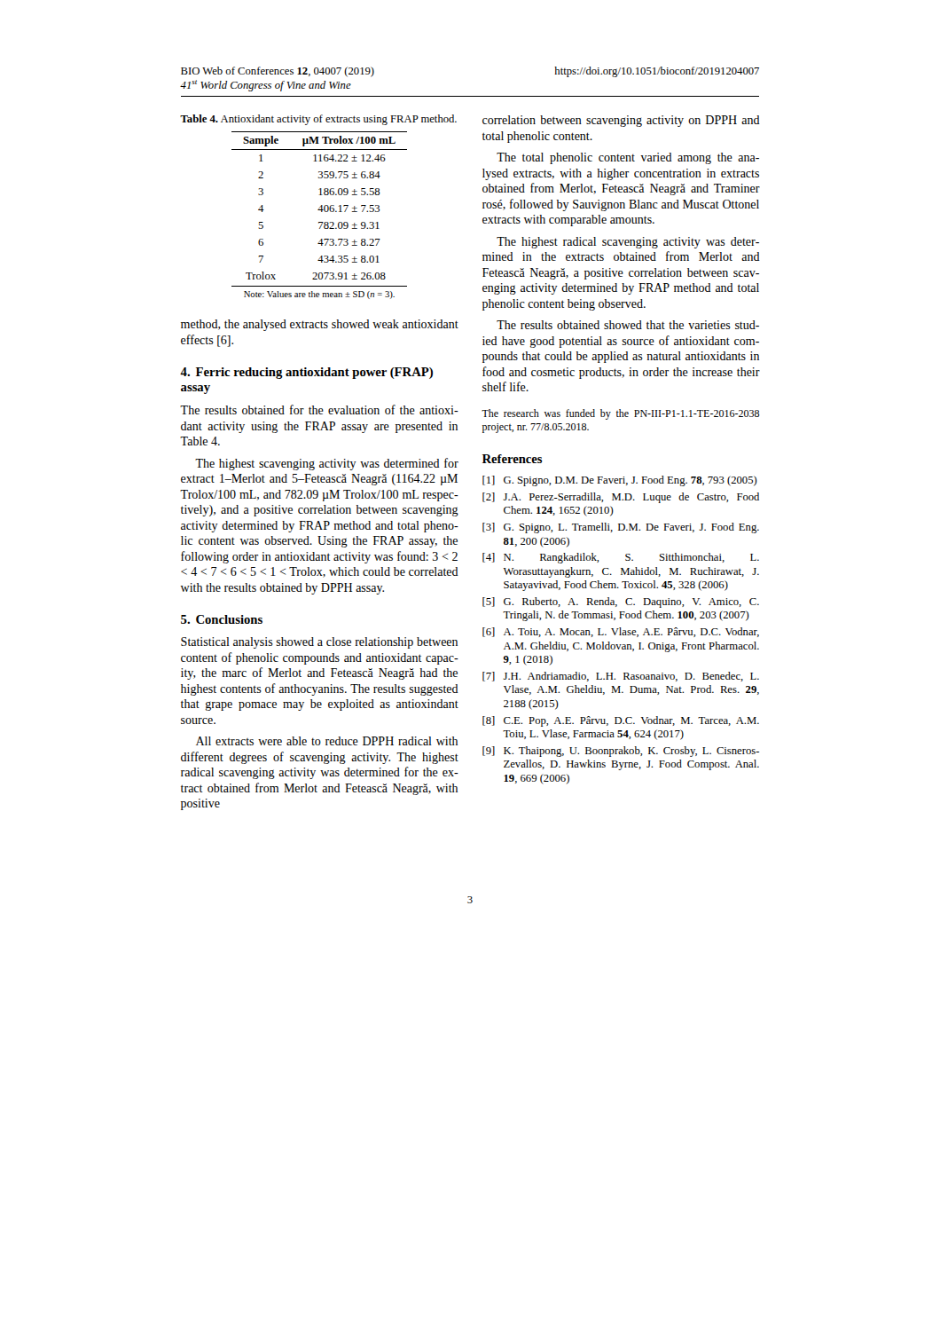BIO Web of Conferences 12, 04007 (2019)
41st World Congress of Vine and Wine
https://doi.org/10.1051/bioconf/20191204007
Table 4. Antioxidant activity of extracts using FRAP method.
| Sample | µM Trolox /100 mL |
| --- | --- |
| 1 | 1164.22 ± 12.46 |
| 2 | 359.75 ± 6.84 |
| 3 | 186.09 ± 5.58 |
| 4 | 406.17 ± 7.53 |
| 5 | 782.09 ± 9.31 |
| 6 | 473.73 ± 8.27 |
| 7 | 434.35 ± 8.01 |
| Trolox | 2073.91 ± 26.08 |
Note: Values are the mean ± SD (n = 3).
method, the analysed extracts showed weak antioxidant effects [6].
4. Ferric reducing antioxidant power (FRAP) assay
The results obtained for the evaluation of the antioxidant activity using the FRAP assay are presented in Table 4.
The highest scavenging activity was determined for extract 1–Merlot and 5–Fetească Neagră (1164.22 µM Trolox/100 mL, and 782.09 µM Trolox/100 mL respectively), and a positive correlation between scavenging activity determined by FRAP method and total phenolic content was observed. Using the FRAP assay, the following order in antioxidant activity was found: 3 < 2 < 4 < 7 < 6 < 5 < 1 < Trolox, which could be correlated with the results obtained by DPPH assay.
5. Conclusions
Statistical analysis showed a close relationship between content of phenolic compounds and antioxidant capacity, the marc of Merlot and Fetească Neagră had the highest contents of anthocyanins. The results suggested that grape pomace may be exploited as antioxindant source.
All extracts were able to reduce DPPH radical with different degrees of scavenging activity. The highest radical scavenging activity was determined for the extract obtained from Merlot and Fetească Neagră, with positive
correlation between scavenging activity on DPPH and total phenolic content.
The total phenolic content varied among the analysed extracts, with a higher concentration in extracts obtained from Merlot, Fetească Neagră and Traminer rosé, followed by Sauvignon Blanc and Muscat Ottonel extracts with comparable amounts.
The highest radical scavenging activity was determined in the extracts obtained from Merlot and Fetească Neagră, a positive correlation between scavenging activity determined by FRAP method and total phenolic content being observed.
The results obtained showed that the varieties studied have good potential as source of antioxidant compounds that could be applied as natural antioxidants in food and cosmetic products, in order the increase their shelf life.
The research was funded by the PN-III-P1-1.1-TE-2016-2038 project, nr. 77/8.05.2018.
References
G. Spigno, D.M. De Faveri, J. Food Eng. 78, 793 (2005)
J.A. Perez-Serradilla, M.D. Luque de Castro, Food Chem. 124, 1652 (2010)
G. Spigno, L. Tramelli, D.M. De Faveri, J. Food Eng. 81, 200 (2006)
N. Rangkadilok, S. Sitthimonchai, L. Worasuttayangkurn, C. Mahidol, M. Ruchirawat, J. Satayavivad, Food Chem. Toxicol. 45, 328 (2006)
G. Ruberto, A. Renda, C. Daquino, V. Amico, C. Tringali, N. de Tommasi, Food Chem. 100, 203 (2007)
A. Toiu, A. Mocan, L. Vlase, A.E. Pârvu, D.C. Vodnar, A.M. Gheldiu, C. Moldovan, I. Oniga, Front Pharmacol. 9, 1 (2018)
J.H. Andriamadio, L.H. Rasoanaivo, D. Benedec, L. Vlase, A.M. Gheldiu, M. Duma, Nat. Prod. Res. 29, 2188 (2015)
C.E. Pop, A.E. Pârvu, D.C. Vodnar, M. Tarcea, A.M. Toiu, L. Vlase, Farmacia 54, 624 (2017)
K. Thaipong, U. Boonprakob, K. Crosby, L. Cisneros-Zevallos, D. Hawkins Byrne, J. Food Compost. Anal. 19, 669 (2006)
3